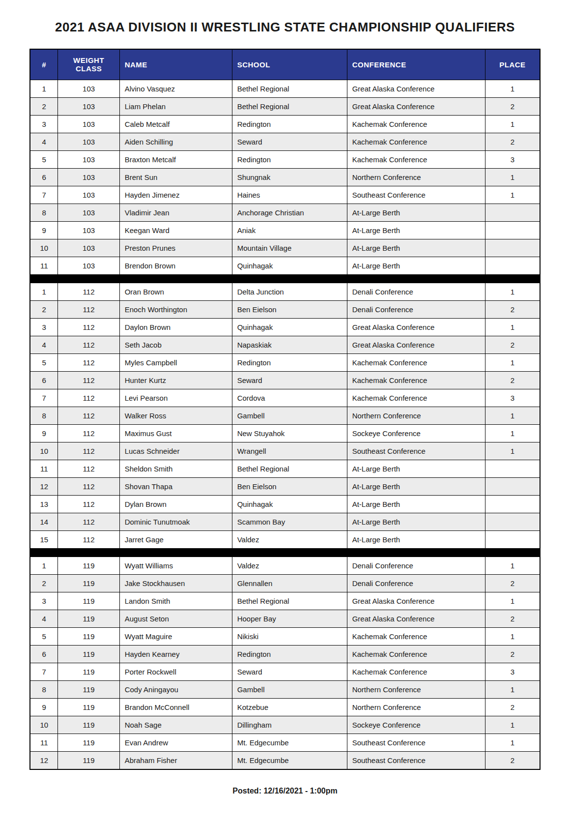2021 ASAA Division II Wrestling State Championship Qualifiers
| # | Weight Class | Name | School | Conference | Place |
| --- | --- | --- | --- | --- | --- |
| 1 | 103 | Alvino Vasquez | Bethel Regional | Great Alaska Conference | 1 |
| 2 | 103 | Liam Phelan | Bethel Regional | Great Alaska Conference | 2 |
| 3 | 103 | Caleb Metcalf | Redington | Kachemak Conference | 1 |
| 4 | 103 | Aiden Schilling | Seward | Kachemak Conference | 2 |
| 5 | 103 | Braxton Metcalf | Redington | Kachemak Conference | 3 |
| 6 | 103 | Brent Sun | Shungnak | Northern Conference | 1 |
| 7 | 103 | Hayden Jimenez | Haines | Southeast Conference | 1 |
| 8 | 103 | Vladimir Jean | Anchorage Christian | At-Large Berth | |
| 9 | 103 | Keegan Ward | Aniak | At-Large Berth | |
| 10 | 103 | Preston Prunes | Mountain Village | At-Large Berth | |
| 11 | 103 | Brendon Brown | Quinhagak | At-Large Berth | |
| 1 | 112 | Oran Brown | Delta Junction | Denali Conference | 1 |
| 2 | 112 | Enoch Worthington | Ben Eielson | Denali Conference | 2 |
| 3 | 112 | Daylon Brown | Quinhagak | Great Alaska Conference | 1 |
| 4 | 112 | Seth Jacob | Napaskiak | Great Alaska Conference | 2 |
| 5 | 112 | Myles Campbell | Redington | Kachemak Conference | 1 |
| 6 | 112 | Hunter Kurtz | Seward | Kachemak Conference | 2 |
| 7 | 112 | Levi Pearson | Cordova | Kachemak Conference | 3 |
| 8 | 112 | Walker Ross | Gambell | Northern Conference | 1 |
| 9 | 112 | Maximus Gust | New Stuyahok | Sockeye Conference | 1 |
| 10 | 112 | Lucas Schneider | Wrangell | Southeast Conference | 1 |
| 11 | 112 | Sheldon Smith | Bethel Regional | At-Large Berth | |
| 12 | 112 | Shovan Thapa | Ben Eielson | At-Large Berth | |
| 13 | 112 | Dylan Brown | Quinhagak | At-Large Berth | |
| 14 | 112 | Dominic Tunutmoak | Scammon Bay | At-Large Berth | |
| 15 | 112 | Jarret Gage | Valdez | At-Large Berth | |
| 1 | 119 | Wyatt Williams | Valdez | Denali Conference | 1 |
| 2 | 119 | Jake Stockhausen | Glennallen | Denali Conference | 2 |
| 3 | 119 | Landon Smith | Bethel Regional | Great Alaska Conference | 1 |
| 4 | 119 | August Seton | Hooper Bay | Great Alaska Conference | 2 |
| 5 | 119 | Wyatt Maguire | Nikiski | Kachemak Conference | 1 |
| 6 | 119 | Hayden Kearney | Redington | Kachemak Conference | 2 |
| 7 | 119 | Porter Rockwell | Seward | Kachemak Conference | 3 |
| 8 | 119 | Cody Aningayou | Gambell | Northern Conference | 1 |
| 9 | 119 | Brandon McConnell | Kotzebue | Northern Conference | 2 |
| 10 | 119 | Noah Sage | Dillingham | Sockeye Conference | 1 |
| 11 | 119 | Evan Andrew | Mt. Edgecumbe | Southeast Conference | 1 |
| 12 | 119 | Abraham Fisher | Mt. Edgecumbe | Southeast Conference | 2 |
Posted: 12/16/2021 - 1:00pm